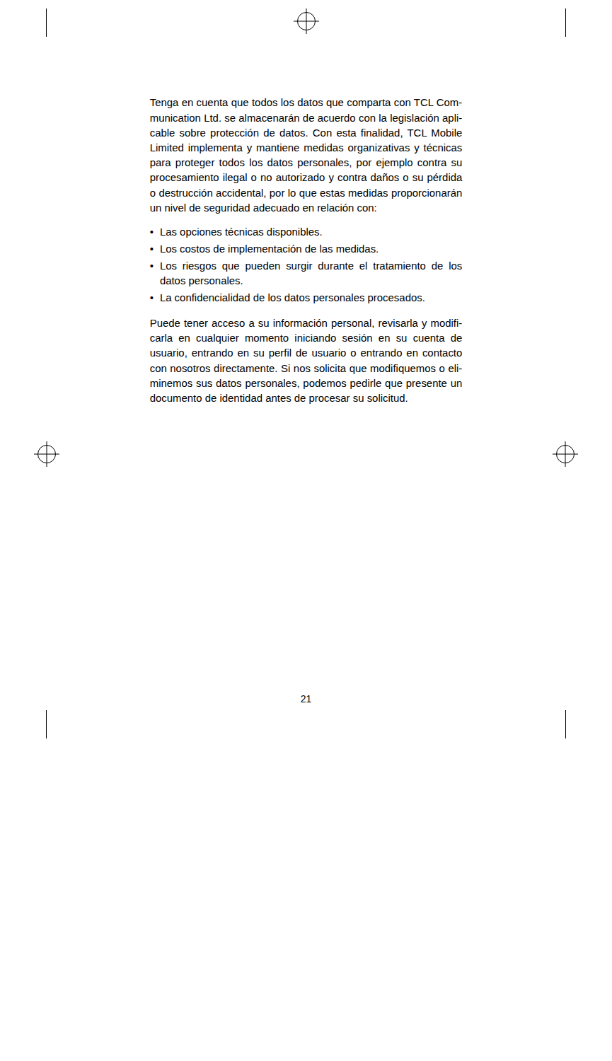Tenga en cuenta que todos los datos que comparta con TCL Communication Ltd. se almacenarán de acuerdo con la legislación aplicable sobre protección de datos. Con esta finalidad, TCL Mobile Limited implementa y mantiene medidas organizativas y técnicas para proteger todos los datos personales, por ejemplo contra su procesamiento ilegal o no autorizado y contra daños o su pérdida o destrucción accidental, por lo que estas medidas proporcionarán un nivel de seguridad adecuado en relación con:
Las opciones técnicas disponibles.
Los costos de implementación de las medidas.
Los riesgos que pueden surgir durante el tratamiento de los datos personales.
La confidencialidad de los datos personales procesados.
Puede tener acceso a su información personal, revisarla y modificarla en cualquier momento iniciando sesión en su cuenta de usuario, entrando en su perfil de usuario o entrando en contacto con nosotros directamente. Si nos solicita que modifiquemos o eliminemos sus datos personales, podemos pedirle que presente un documento de identidad antes de procesar su solicitud.
21